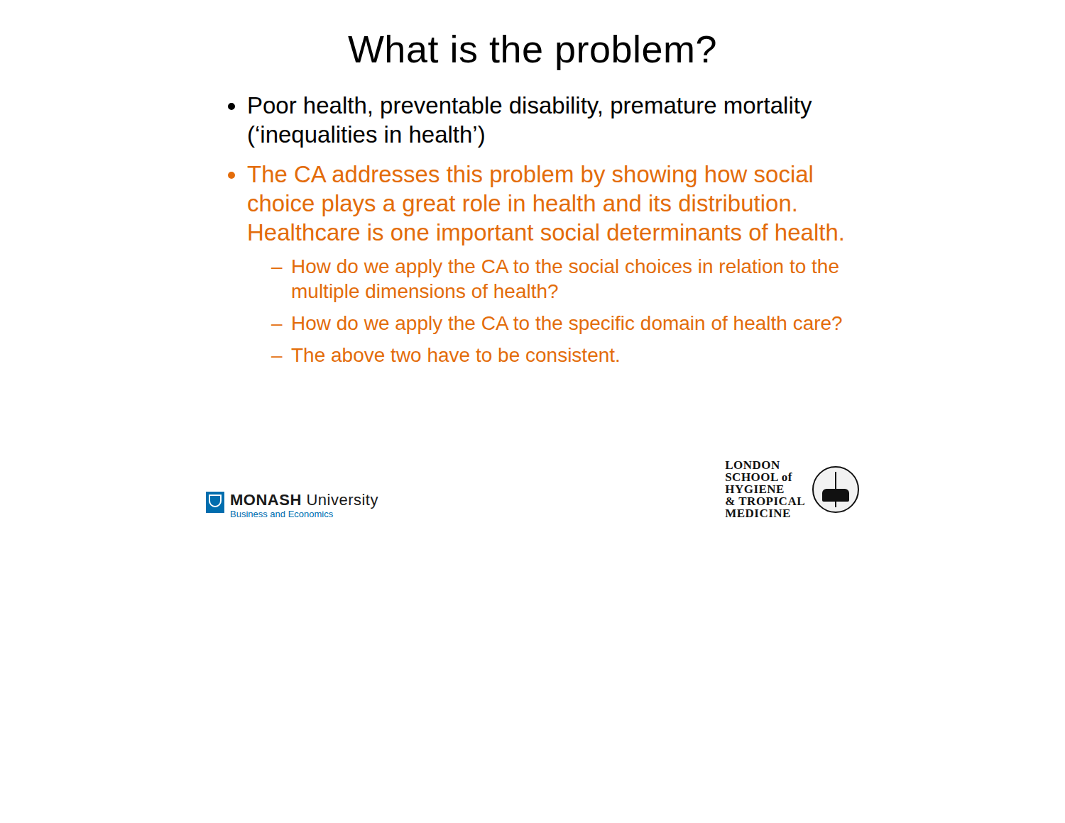What is the problem?
Poor health, preventable disability, premature mortality (‘inequalities in health’)
The CA addresses this problem by showing how social choice plays a great role in health and its distribution. Healthcare is one important social determinants of health.
How do we apply the CA to the social choices in relation to the multiple dimensions of health?
How do we apply the CA to the specific domain of health care?
The above two have to be consistent.
MONASH University
Business and Economics
LONDON
SCHOOL of
HYGIENE
& TROPICAL
MEDICINE